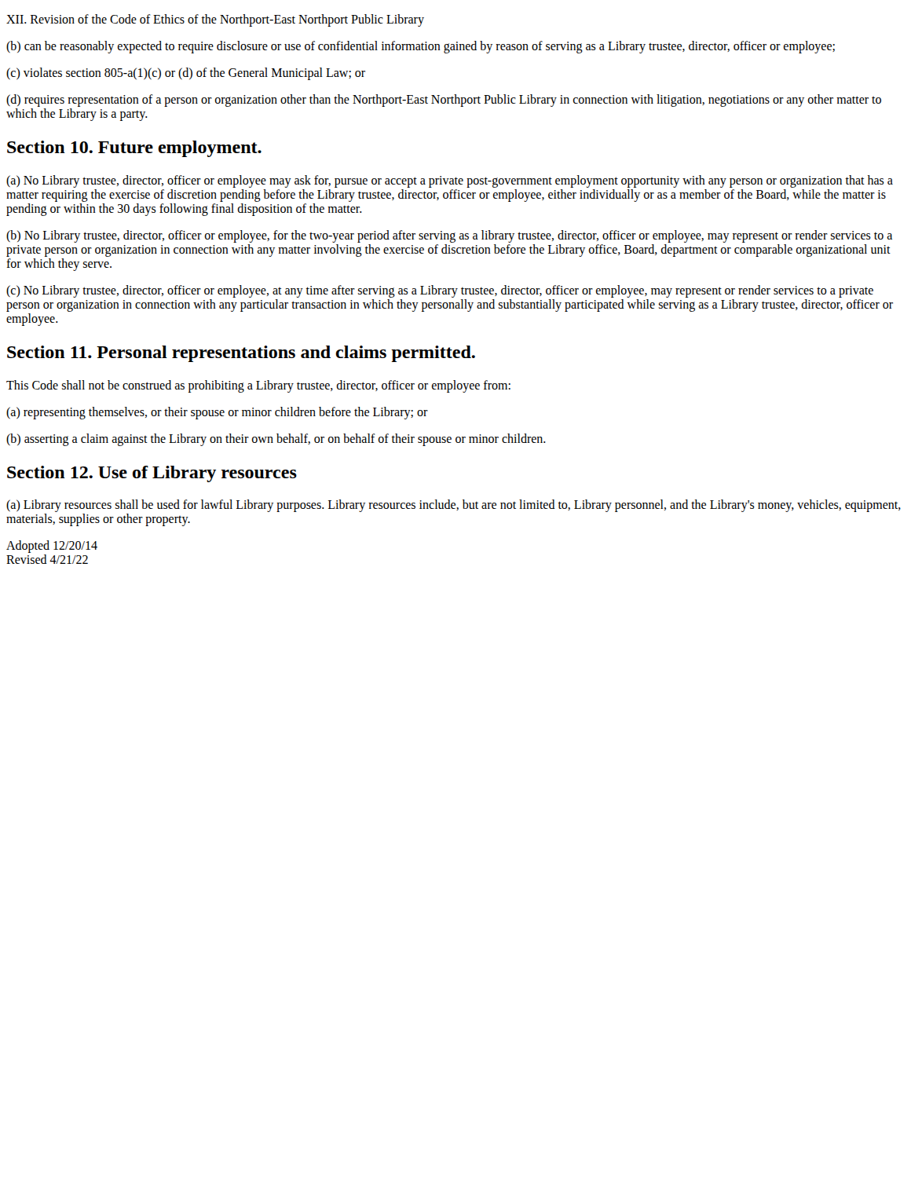XII. Revision of the Code of Ethics of the Northport-East Northport Public Library
(b) can be reasonably expected to require disclosure or use of confidential information gained by reason of serving as a Library trustee, director, officer or employee;
(c) violates section 805-a(1)(c) or (d) of the General Municipal Law; or
(d) requires representation of a person or organization other than the Northport-East Northport Public Library in connection with litigation, negotiations or any other matter to which the Library is a party.
Section 10. Future employment.
(a) No Library trustee, director, officer or employee may ask for, pursue or accept a private post-government employment opportunity with any person or organization that has a matter requiring the exercise of discretion pending before the Library trustee, director, officer or employee, either individually or as a member of the Board, while the matter is pending or within the 30 days following final disposition of the matter.
(b) No Library trustee, director, officer or employee, for the two-year period after serving as a library trustee, director, officer or employee, may represent or render services to a private person or organization in connection with any matter involving the exercise of discretion before the Library office, Board, department or comparable organizational unit for which they serve.
(c) No Library trustee, director, officer or employee, at any time after serving as a Library trustee, director, officer or employee, may represent or render services to a private person or organization in connection with any particular transaction in which they personally and substantially participated while serving as a Library trustee, director, officer or employee.
Section 11. Personal representations and claims permitted.
This Code shall not be construed as prohibiting a Library trustee, director, officer or employee from:
(a) representing themselves, or their spouse or minor children before the Library; or
(b) asserting a claim against the Library on their own behalf, or on behalf of their spouse or minor children.
Section 12. Use of Library resources
(a) Library resources shall be used for lawful Library purposes. Library resources include, but are not limited to, Library personnel, and the Library's money, vehicles, equipment, materials, supplies or other property.
Adopted 12/20/14
Revised 4/21/22